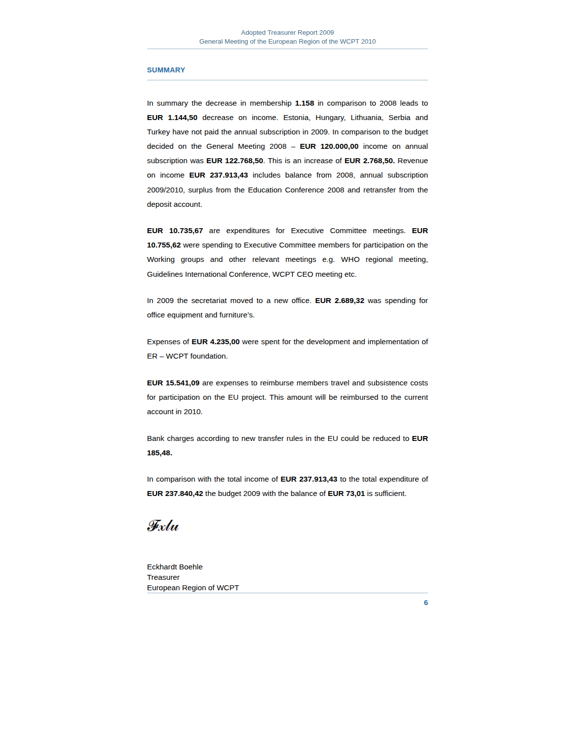Adopted Treasurer Report 2009
General Meeting of the European Region of the WCPT 2010
SUMMARY
In summary the decrease in membership 1.158 in comparison to 2008 leads to EUR 1.144,50 decrease on income. Estonia, Hungary, Lithuania, Serbia and Turkey have not paid the annual subscription in 2009. In comparison to the budget decided on the General Meeting 2008 – EUR 120.000,00 income on annual subscription was EUR 122.768,50. This is an increase of EUR 2.768,50. Revenue on income EUR 237.913,43 includes balance from 2008, annual subscription 2009/2010, surplus from the Education Conference 2008 and retransfer from the deposit account.
EUR 10.735,67 are expenditures for Executive Committee meetings. EUR 10.755,62 were spending to Executive Committee members for participation on the Working groups and other relevant meetings e.g. WHO regional meeting, Guidelines International Conference, WCPT CEO meeting etc.
In 2009 the secretariat moved to a new office. EUR 2.689,32 was spending for office equipment and furniture’s.
Expenses of EUR 4.235,00 were spent for the development and implementation of ER – WCPT foundation.
EUR 15.541,09 are expenses to reimburse members travel and subsistence costs for participation on the EU project. This amount will be reimbursed to the current account in 2010.
Bank charges according to new transfer rules in the EU could be reduced to EUR 185,48.
In comparison with the total income of EUR 237.913,43 to the total expenditure of EUR 237.840,42 the budget 2009 with the balance of EUR 73,01 is sufficient.
𝓕𝓍𝓁𝓊
Eckhardt Boehle
Treasurer
European Region of WCPT
6